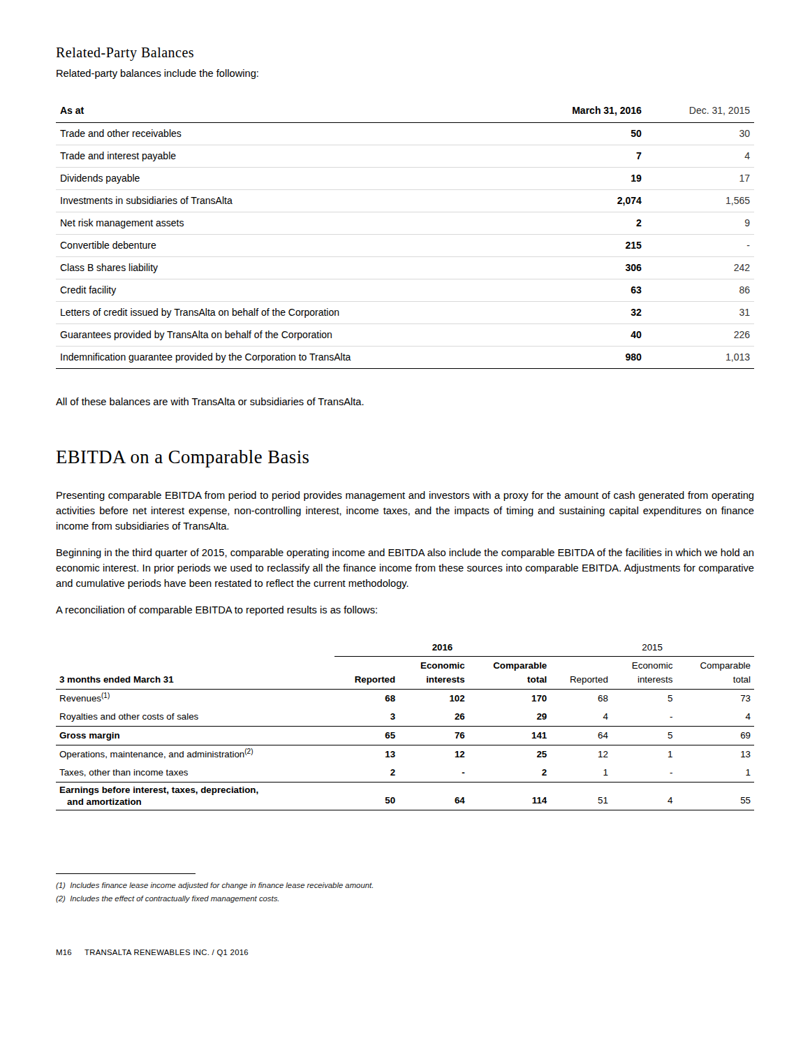Related-Party Balances
Related-party balances include the following:
| As at | March 31, 2016 | Dec. 31, 2015 |
| --- | --- | --- |
| Trade and other receivables | 50 | 30 |
| Trade and interest payable | 7 | 4 |
| Dividends payable | 19 | 17 |
| Investments in subsidiaries of TransAlta | 2,074 | 1,565 |
| Net risk management assets | 2 | 9 |
| Convertible debenture | 215 | - |
| Class B shares liability | 306 | 242 |
| Credit facility | 63 | 86 |
| Letters of credit issued by TransAlta on behalf of the Corporation | 32 | 31 |
| Guarantees provided by TransAlta on behalf of the Corporation | 40 | 226 |
| Indemnification guarantee provided by the Corporation to TransAlta | 980 | 1,013 |
All of these balances are with TransAlta or subsidiaries of TransAlta.
EBITDA on a Comparable Basis
Presenting comparable EBITDA from period to period provides management and investors with a proxy for the amount of cash generated from operating activities before net interest expense, non-controlling interest, income taxes, and the impacts of timing and sustaining capital expenditures on finance income from subsidiaries of TransAlta.
Beginning in the third quarter of 2015, comparable operating income and EBITDA also include the comparable EBITDA of the facilities in which we hold an economic interest. In prior periods we used to reclassify all the finance income from these sources into comparable EBITDA. Adjustments for comparative and cumulative periods have been restated to reflect the current methodology.
A reconciliation of comparable EBITDA to reported results is as follows:
| | 2016 | 2015 |
| --- | --- | --- |
| 3 months ended March 31 | Reported | Economic interests | Comparable total | Reported | Economic interests | Comparable total |
| Revenues (1) | 68 | 102 | 170 | 68 | 5 | 73 |
| Royalties and other costs of sales | 3 | 26 | 29 | 4 | - | 4 |
| Gross margin | 65 | 76 | 141 | 64 | 5 | 69 |
| Operations, maintenance, and administration (2) | 13 | 12 | 25 | 12 | 1 | 13 |
| Taxes, other than income taxes | 2 | - | 2 | 1 | - | 1 |
| Earnings before interest, taxes, depreciation, and amortization | 50 | 64 | 114 | 51 | 4 | 55 |
(1) Includes finance lease income adjusted for change in finance lease receivable amount.
(2) Includes the effect of contractually fixed management costs.
M16 TRANSALTA RENEWABLES INC. / Q1 2016